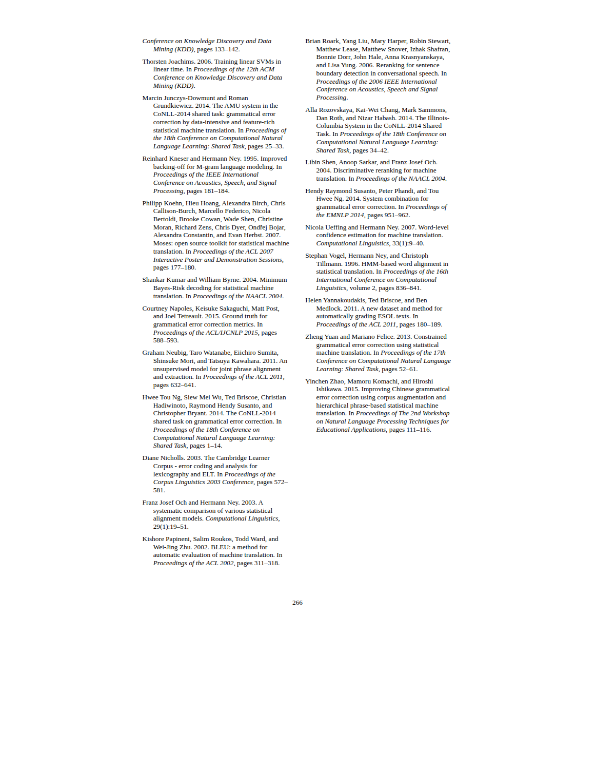Conference on Knowledge Discovery and Data Mining (KDD), pages 133–142.
Thorsten Joachims. 2006. Training linear SVMs in linear time. In Proceedings of the 12th ACM Conference on Knowledge Discovery and Data Mining (KDD).
Marcin Junczys-Dowmunt and Roman Grundkiewicz. 2014. The AMU system in the CoNLL-2014 shared task: grammatical error correction by data-intensive and feature-rich statistical machine translation. In Proceedings of the 18th Conference on Computational Natural Language Learning: Shared Task, pages 25–33.
Reinhard Kneser and Hermann Ney. 1995. Improved backing-off for M-gram language modeling. In Proceedings of the IEEE International Conference on Acoustics, Speech, and Signal Processing, pages 181–184.
Philipp Koehn, Hieu Hoang, Alexandra Birch, Chris Callison-Burch, Marcello Federico, Nicola Bertoldi, Brooke Cowan, Wade Shen, Christine Moran, Richard Zens, Chris Dyer, Ondřej Bojar, Alexandra Constantin, and Evan Herbst. 2007. Moses: open source toolkit for statistical machine translation. In Proceedings of the ACL 2007 Interactive Poster and Demonstration Sessions, pages 177–180.
Shankar Kumar and William Byrne. 2004. Minimum Bayes-Risk decoding for statistical machine translation. In Proceedings of the NAACL 2004.
Courtney Napoles, Keisuke Sakaguchi, Matt Post, and Joel Tetreault. 2015. Ground truth for grammatical error correction metrics. In Proceedings of the ACL/IJCNLP 2015, pages 588–593.
Graham Neubig, Taro Watanabe, Eiichiro Sumita, Shinsuke Mori, and Tatsuya Kawahara. 2011. An unsupervised model for joint phrase alignment and extraction. In Proceedings of the ACL 2011, pages 632–641.
Hwee Tou Ng, Siew Mei Wu, Ted Briscoe, Christian Hadiwinoto, Raymond Hendy Susanto, and Christopher Bryant. 2014. The CoNLL-2014 shared task on grammatical error correction. In Proceedings of the 18th Conference on Computational Natural Language Learning: Shared Task, pages 1–14.
Diane Nicholls. 2003. The Cambridge Learner Corpus - error coding and analysis for lexicography and ELT. In Proceedings of the Corpus Linguistics 2003 Conference, pages 572–581.
Franz Josef Och and Hermann Ney. 2003. A systematic comparison of various statistical alignment models. Computational Linguistics, 29(1):19–51.
Kishore Papineni, Salim Roukos, Todd Ward, and Wei-Jing Zhu. 2002. BLEU: a method for automatic evaluation of machine translation. In Proceedings of the ACL 2002, pages 311–318.
Brian Roark, Yang Liu, Mary Harper, Robin Stewart, Matthew Lease, Matthew Snover, Izhak Shafran, Bonnie Dorr, John Hale, Anna Krasnyanskaya, and Lisa Yung. 2006. Reranking for sentence boundary detection in conversational speech. In Proceedings of the 2006 IEEE International Conference on Acoustics, Speech and Signal Processing.
Alla Rozovskaya, Kai-Wei Chang, Mark Sammons, Dan Roth, and Nizar Habash. 2014. The Illinois-Columbia System in the CoNLL-2014 Shared Task. In Proceedings of the 18th Conference on Computational Natural Language Learning: Shared Task, pages 34–42.
Libin Shen, Anoop Sarkar, and Franz Josef Och. 2004. Discriminative reranking for machine translation. In Proceedings of the NAACL 2004.
Hendy Raymond Susanto, Peter Phandi, and Tou Hwee Ng. 2014. System combination for grammatical error correction. In Proceedings of the EMNLP 2014, pages 951–962.
Nicola Ueffing and Hermann Ney. 2007. Word-level confidence estimation for machine translation. Computational Linguistics, 33(1):9–40.
Stephan Vogel, Hermann Ney, and Christoph Tillmann. 1996. HMM-based word alignment in statistical translation. In Proceedings of the 16th International Conference on Computational Linguistics, volume 2, pages 836–841.
Helen Yannakoudakis, Ted Briscoe, and Ben Medlock. 2011. A new dataset and method for automatically grading ESOL texts. In Proceedings of the ACL 2011, pages 180–189.
Zheng Yuan and Mariano Felice. 2013. Constrained grammatical error correction using statistical machine translation. In Proceedings of the 17th Conference on Computational Natural Language Learning: Shared Task, pages 52–61.
Yinchen Zhao, Mamoru Komachi, and Hiroshi Ishikawa. 2015. Improving Chinese grammatical error correction using corpus augmentation and hierarchical phrase-based statistical machine translation. In Proceedings of The 2nd Workshop on Natural Language Processing Techniques for Educational Applications, pages 111–116.
266